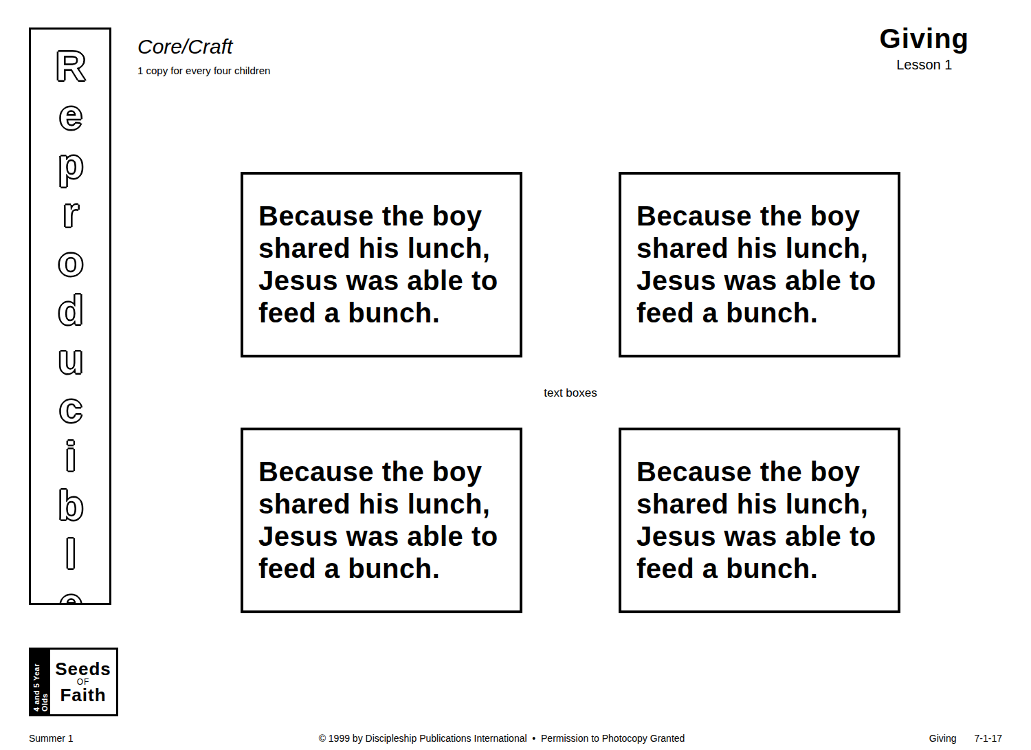Reproducible Page C
Core/Craft
1 copy for every four children
Giving
Lesson 1
Because the boy shared his lunch, Jesus was able to feed a bunch.
Because the boy shared his lunch, Jesus was able to feed a bunch.
text boxes
Because the boy shared his lunch, Jesus was able to feed a bunch.
Because the boy shared his lunch, Jesus was able to feed a bunch.
4 and 5 Year Olds
Seeds
OF
Faith
Summer 1
© 1999 by Discipleship Publications International • Permission to Photocopy Granted
Giving 7-1-17